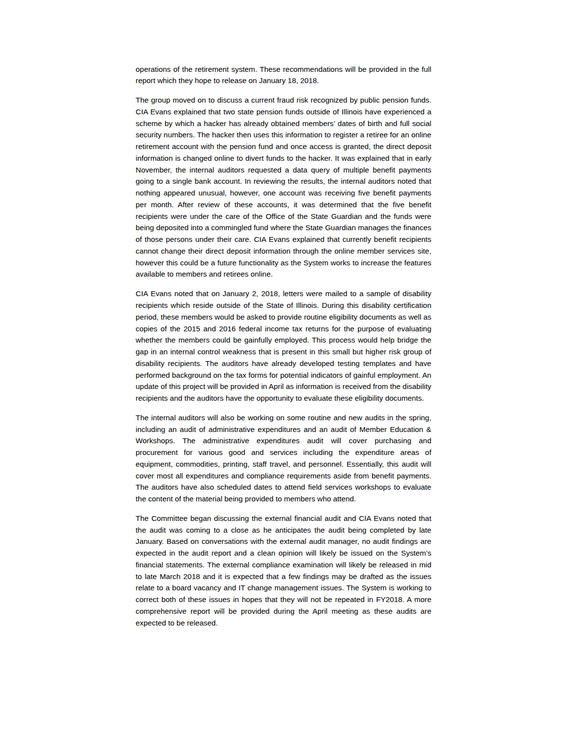operations of the retirement system. These recommendations will be provided in the full report which they hope to release on January 18, 2018.
The group moved on to discuss a current fraud risk recognized by public pension funds. CIA Evans explained that two state pension funds outside of Illinois have experienced a scheme by which a hacker has already obtained members’ dates of birth and full social security numbers. The hacker then uses this information to register a retiree for an online retirement account with the pension fund and once access is granted, the direct deposit information is changed online to divert funds to the hacker. It was explained that in early November, the internal auditors requested a data query of multiple benefit payments going to a single bank account. In reviewing the results, the internal auditors noted that nothing appeared unusual, however, one account was receiving five benefit payments per month. After review of these accounts, it was determined that the five benefit recipients were under the care of the Office of the State Guardian and the funds were being deposited into a commingled fund where the State Guardian manages the finances of those persons under their care. CIA Evans explained that currently benefit recipients cannot change their direct deposit information through the online member services site, however this could be a future functionality as the System works to increase the features available to members and retirees online.
CIA Evans noted that on January 2, 2018, letters were mailed to a sample of disability recipients which reside outside of the State of Illinois. During this disability certification period, these members would be asked to provide routine eligibility documents as well as copies of the 2015 and 2016 federal income tax returns for the purpose of evaluating whether the members could be gainfully employed. This process would help bridge the gap in an internal control weakness that is present in this small but higher risk group of disability recipients. The auditors have already developed testing templates and have performed background on the tax forms for potential indicators of gainful employment. An update of this project will be provided in April as information is received from the disability recipients and the auditors have the opportunity to evaluate these eligibility documents.
The internal auditors will also be working on some routine and new audits in the spring, including an audit of administrative expenditures and an audit of Member Education & Workshops. The administrative expenditures audit will cover purchasing and procurement for various good and services including the expenditure areas of equipment, commodities, printing, staff travel, and personnel. Essentially, this audit will cover most all expenditures and compliance requirements aside from benefit payments. The auditors have also scheduled dates to attend field services workshops to evaluate the content of the material being provided to members who attend.
The Committee began discussing the external financial audit and CIA Evans noted that the audit was coming to a close as he anticipates the audit being completed by late January. Based on conversations with the external audit manager, no audit findings are expected in the audit report and a clean opinion will likely be issued on the System’s financial statements. The external compliance examination will likely be released in mid to late March 2018 and it is expected that a few findings may be drafted as the issues relate to a board vacancy and IT change management issues. The System is working to correct both of these issues in hopes that they will not be repeated in FY2018. A more comprehensive report will be provided during the April meeting as these audits are expected to be released.